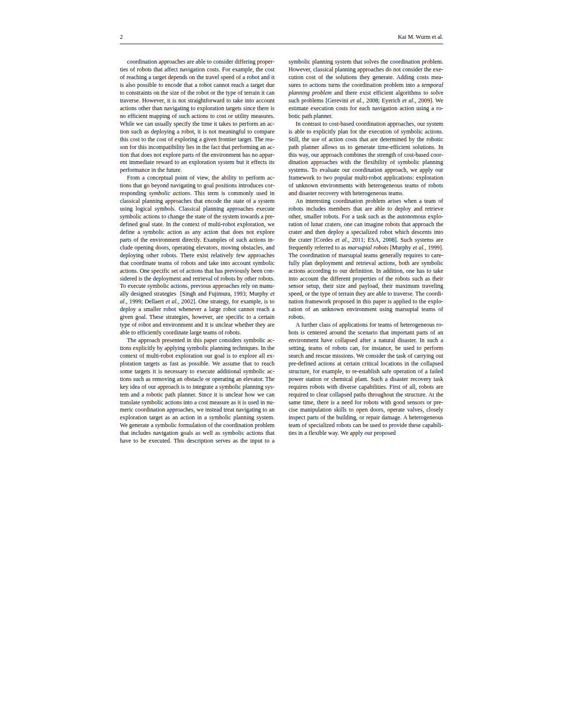2 Kai M. Wurm et al.
coordination approaches are able to consider differing properties of robots that affect navigation costs. For example, the cost of reaching a target depends on the travel speed of a robot and it is also possible to encode that a robot cannot reach a target due to constraints on the size of the robot or the type of terrain it can traverse. However, it is not straightforward to take into account actions other than navigating to exploration targets since there is no efficient mapping of such actions to cost or utility measures. While we can usually specify the time it takes to perform an action such as deploying a robot, it is not meaningful to compare this cost to the cost of exploring a given frontier target. The reason for this incompatibility lies in the fact that performing an action that does not explore parts of the environment has no apparent immediate reward to an exploration system but it effects its performance in the future.
From a conceptual point of view, the ability to perform actions that go beyond navigating to goal positions introduces corresponding symbolic actions. This term is commonly used in classical planning approaches that encode the state of a system using logical symbols. Classical planning approaches execute symbolic actions to change the state of the system towards a pre-defined goal state. In the context of multi-robot exploration, we define a symbolic action as any action that does not explore parts of the environment directly. Examples of such actions include opening doors, operating elevators, moving obstacles, and deploying other robots. There exist relatively few approaches that coordinate teams of robots and take into account symbolic actions. One specific set of actions that has previously been considered is the deployment and retrieval of robots by other robots. To execute symbolic actions, previous approaches rely on manually designed strategies [Singh and Fujimura, 1993; Murphy et al., 1999; Dellaert et al., 2002]. One strategy, for example, is to deploy a smaller robot whenever a large robot cannot reach a given goal. These strategies, however, are specific to a certain type of robot and environment and it is unclear whether they are able to efficiently coordinate large teams of robots.
The approach presented in this paper considers symbolic actions explicitly by applying symbolic planning techniques. In the context of multi-robot exploration our goal is to explore all exploration targets as fast as possible. We assume that to reach some targets it is necessary to execute additional symbolic actions such as removing an obstacle or operating an elevator. The key idea of our approach is to integrate a symbolic planning system and a robotic path planner. Since it is unclear how we can translate symbolic actions into a cost measure as it is used in numeric coordination approaches, we instead treat navigating to an exploration target as an action in a symbolic planning system. We generate a symbolic formulation of the coordination problem that includes navigation goals as well as symbolic actions that have to be executed. This description serves as the input to a symbolic planning system that solves the coordination problem. However, classical planning approaches do not consider the execution cost of the solutions they generate. Adding costs measures to actions turns the coordination problem into a temporal planning problem and there exist efficient algorithms to solve such problems [Gerevini et al., 2008; Eyerich et al., 2009]. We estimate execution costs for each navigation action using a robotic path planner.
In contrast to cost-based coordination approaches, our system is able to explicitly plan for the execution of symbolic actions. Still, the use of action costs that are determined by the robotic path planner allows us to generate time-efficient solutions. In this way, our approach combines the strength of cost-based coordination approaches with the flexibility of symbolic planning systems. To evaluate our coordination approach, we apply our framework to two popular multi-robot applications: exploration of unknown environments with heterogeneous teams of robots and disaster recovery with heterogeneous teams.
An interesting coordination problem arises when a team of robots includes members that are able to deploy and retrieve other, smaller robots. For a task such as the autonomous exploration of lunar craters, one can imagine robots that approach the crater and then deploy a specialized robot which descents into the crater [Cordes et al., 2011; ESA, 2008]. Such systems are frequently referred to as marsupial robots [Murphy et al., 1999]. The coordination of marsupial teams generally requires to carefully plan deployment and retrieval actions, both are symbolic actions according to our definition. In addition, one has to take into account the different properties of the robots such as their sensor setup, their size and payload, their maximum traveling speed, or the type of terrain they are able to traverse. The coordination framework proposed in this paper is applied to the exploration of an unknown environment using marsupial teams of robots.
A further class of applications for teams of heterogeneous robots is centered around the scenario that important parts of an environment have collapsed after a natural disaster. In such a setting, teams of robots can, for instance, be used to perform search and rescue missions. We consider the task of carrying out pre-defined actions at certain critical locations in the collapsed structure, for example, to re-establish safe operation of a failed power station or chemical plant. Such a disaster recovery task requires robots with diverse capabilities. First of all, robots are required to clear collapsed paths throughout the structure. At the same time, there is a need for robots with good sensors or precise manipulation skills to open doors, operate valves, closely inspect parts of the building, or repair damage. A heterogeneous team of specialized robots can be used to provide these capabilities in a flexible way. We apply our proposed